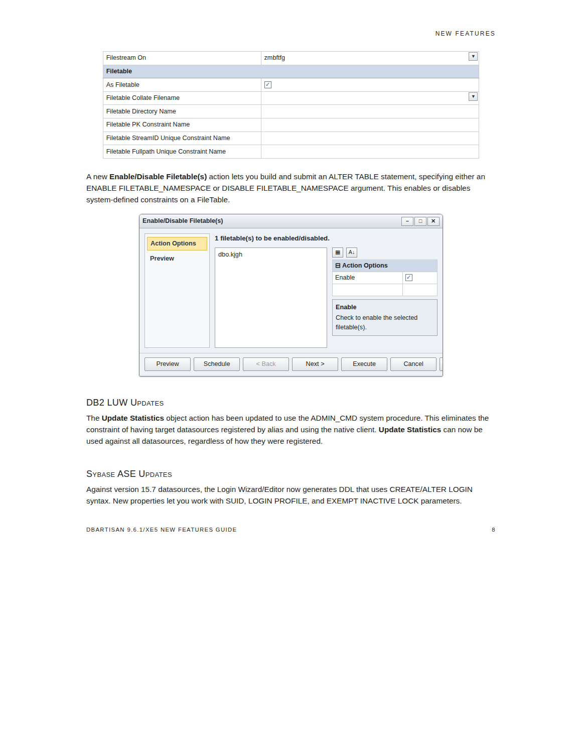NEW FEATURES
| Filestream On | zmbftfg ▼ |
| Filetable |
| As Filetable | |
| Filetable Collate Filename | ▼ |
| Filetable Directory Name | |
| Filetable PK Constraint Name | |
| Filetable StreamID Unique Constraint Name | |
| Filetable Fullpath Unique Constraint Name | |
A new Enable/Disable Filetable(s) action lets you build and submit an ALTER TABLE statement, specifying either an ENABLE FILETABLE_NAMESPACE or DISABLE FILETABLE_NAMESPACE argument. This enables or disables system-defined constraints on a FileTable.
Enable/Disable Filetable(s) –□✕
Action Options
Preview
1 filetable(s) to be enabled/disabled.
dbo.kjgh
▦
A↓
| ⊟ Action Options |
| Enable | |
Enable Check to enable the selected filetable(s).
Preview
Schedule
< Back
Next >
Execute
Cancel
Help
DB2 LUW Updates
The Update Statistics object action has been updated to use the ADMIN_CMD system procedure. This eliminates the constraint of having target datasources registered by alias and using the native client. Update Statistics can now be used against all datasources, regardless of how they were registered.
Sybase ASE Updates
Against version 15.7 datasources, the Login Wizard/Editor now generates DDL that uses CREATE/ALTER LOGIN syntax. New properties let you work with SUID, LOGIN PROFILE, and EXEMPT INACTIVE LOCK parameters.
DBARTISAN 9.6.1/XE5 NEW FEATURES GUIDE 8